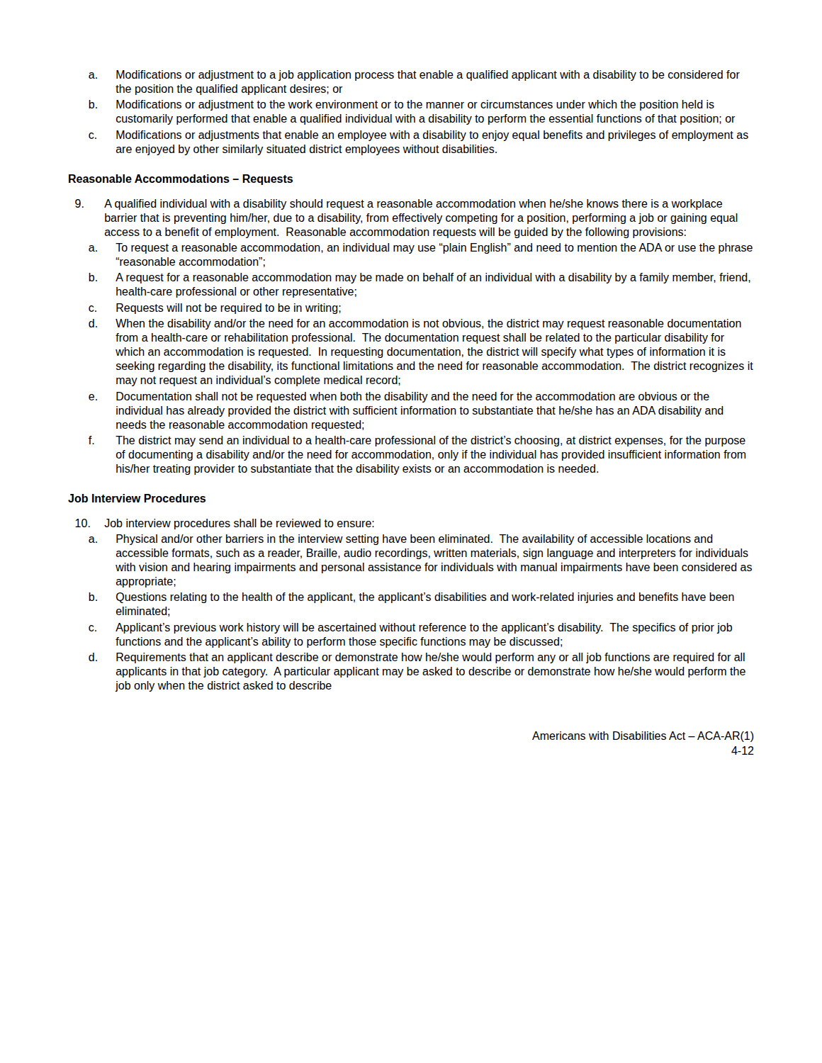a.
Modifications or adjustment to a job application process that enable a qualified applicant with a disability to be considered for the position the qualified applicant desires; or
b.
Modifications or adjustment to the work environment or to the manner or circumstances under which the position held is customarily performed that enable a qualified individual with a disability to perform the essential functions of that position; or
c.
Modifications or adjustments that enable an employee with a disability to enjoy equal benefits and privileges of employment as are enjoyed by other similarly situated district employees without disabilities.
Reasonable Accommodations – Requests
9.
A qualified individual with a disability should request a reasonable accommodation when he/she knows there is a workplace barrier that is preventing him/her, due to a disability, from effectively competing for a position, performing a job or gaining equal access to a benefit of employment. Reasonable accommodation requests will be guided by the following provisions:
a.
To request a reasonable accommodation, an individual may use “plain English” and need to mention the ADA or use the phrase “reasonable accommodation”;
b.
A request for a reasonable accommodation may be made on behalf of an individual with a disability by a family member, friend, health-care professional or other representative;
c.
Requests will not be required to be in writing;
d.
When the disability and/or the need for an accommodation is not obvious, the district may request reasonable documentation from a health-care or rehabilitation professional. The documentation request shall be related to the particular disability for which an accommodation is requested. In requesting documentation, the district will specify what types of information it is seeking regarding the disability, its functional limitations and the need for reasonable accommodation. The district recognizes it may not request an individual’s complete medical record;
e.
Documentation shall not be requested when both the disability and the need for the accommodation are obvious or the individual has already provided the district with sufficient information to substantiate that he/she has an ADA disability and needs the reasonable accommodation requested;
f.
The district may send an individual to a health-care professional of the district’s choosing, at district expenses, for the purpose of documenting a disability and/or the need for accommodation, only if the individual has provided insufficient information from his/her treating provider to substantiate that the disability exists or an accommodation is needed.
Job Interview Procedures
10.
Job interview procedures shall be reviewed to ensure:
a.
Physical and/or other barriers in the interview setting have been eliminated. The availability of accessible locations and accessible formats, such as a reader, Braille, audio recordings, written materials, sign language and interpreters for individuals with vision and hearing impairments and personal assistance for individuals with manual impairments have been considered as appropriate;
b.
Questions relating to the health of the applicant, the applicant’s disabilities and work-related injuries and benefits have been eliminated;
c.
Applicant’s previous work history will be ascertained without reference to the applicant’s disability. The specifics of prior job functions and the applicant’s ability to perform those specific functions may be discussed;
d.
Requirements that an applicant describe or demonstrate how he/she would perform any or all job functions are required for all applicants in that job category. A particular applicant may be asked to describe or demonstrate how he/she would perform the job only when the district asked to describe
Americans with Disabilities Act – ACA-AR(1)
4-12